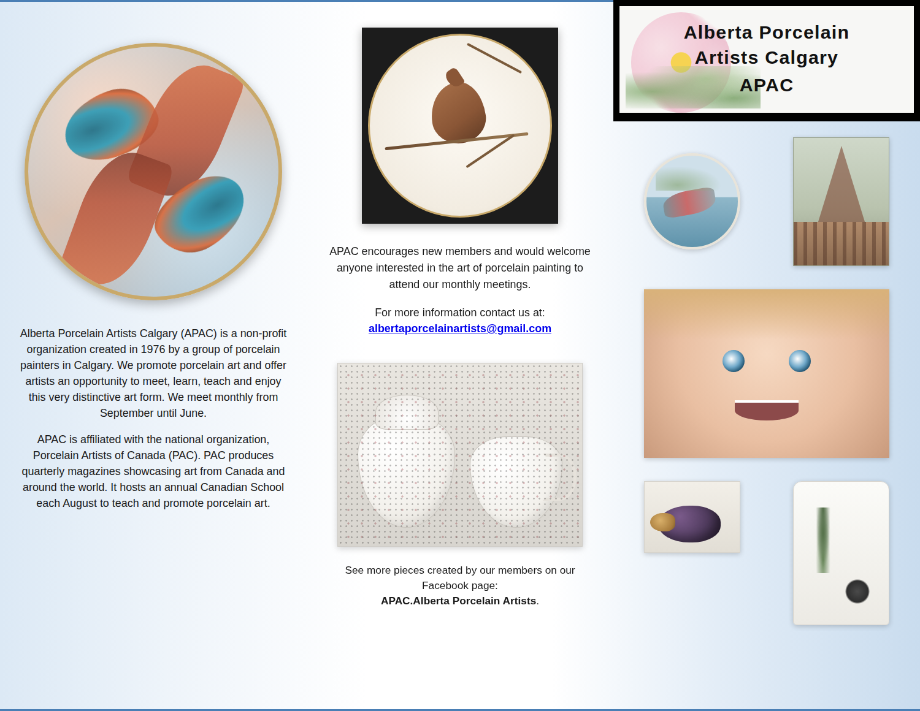Alberta Porcelain Artists Calgary (APAC) is a non-profit organization created in 1976 by a group of porcelain painters in Calgary. We promote porcelain art and offer artists an opportunity to meet, learn, teach and enjoy this very distinctive art form. We meet monthly from September until June.
APAC is affiliated with the national organization, Porcelain Artists of Canada (PAC). PAC produces quarterly magazines showcasing art from Canada and around the world. It hosts an annual Canadian School each August to teach and promote porcelain art.
APAC encourages new members and would welcome anyone interested in the art of porcelain painting to attend our monthly meetings.
For more information contact us at:
albertaporcelainartists@gmail.com
See more pieces created by our members on our Facebook page:
APAC.Alberta Porcelain Artists.
Alberta Porcelain
Artists Calgary APAC